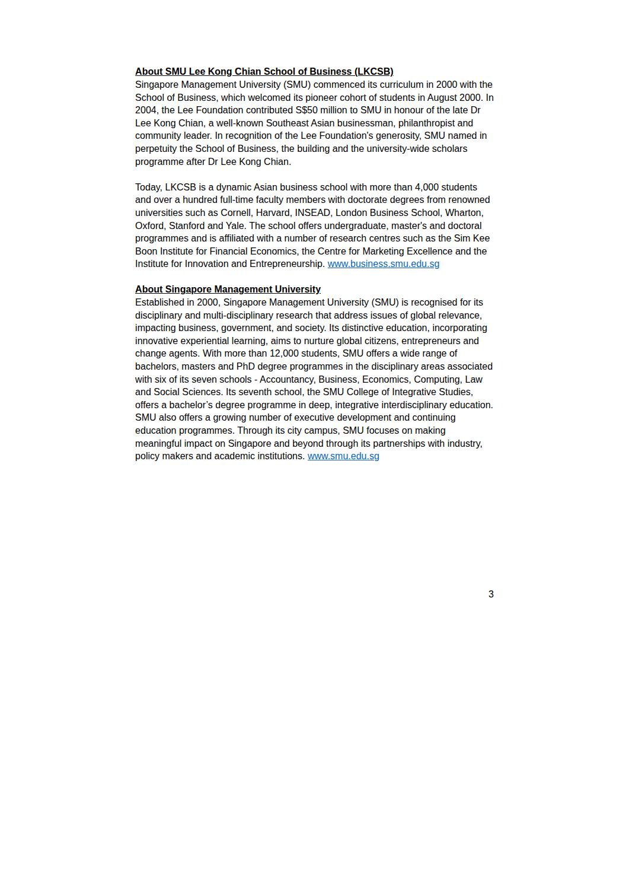About SMU Lee Kong Chian School of Business (LKCSB)
Singapore Management University (SMU) commenced its curriculum in 2000 with the School of Business, which welcomed its pioneer cohort of students in August 2000. In 2004, the Lee Foundation contributed S$50 million to SMU in honour of the late Dr Lee Kong Chian, a well-known Southeast Asian businessman, philanthropist and community leader. In recognition of the Lee Foundation's generosity, SMU named in perpetuity the School of Business, the building and the university-wide scholars programme after Dr Lee Kong Chian.
Today, LKCSB is a dynamic Asian business school with more than 4,000 students and over a hundred full-time faculty members with doctorate degrees from renowned universities such as Cornell, Harvard, INSEAD, London Business School, Wharton, Oxford, Stanford and Yale. The school offers undergraduate, master's and doctoral programmes and is affiliated with a number of research centres such as the Sim Kee Boon Institute for Financial Economics, the Centre for Marketing Excellence and the Institute for Innovation and Entrepreneurship. www.business.smu.edu.sg
About Singapore Management University
Established in 2000, Singapore Management University (SMU) is recognised for its disciplinary and multi-disciplinary research that address issues of global relevance, impacting business, government, and society. Its distinctive education, incorporating innovative experiential learning, aims to nurture global citizens, entrepreneurs and change agents. With more than 12,000 students, SMU offers a wide range of bachelors, masters and PhD degree programmes in the disciplinary areas associated with six of its seven schools - Accountancy, Business, Economics, Computing, Law and Social Sciences. Its seventh school, the SMU College of Integrative Studies, offers a bachelor’s degree programme in deep, integrative interdisciplinary education. SMU also offers a growing number of executive development and continuing education programmes. Through its city campus, SMU focuses on making meaningful impact on Singapore and beyond through its partnerships with industry, policy makers and academic institutions. www.smu.edu.sg
3